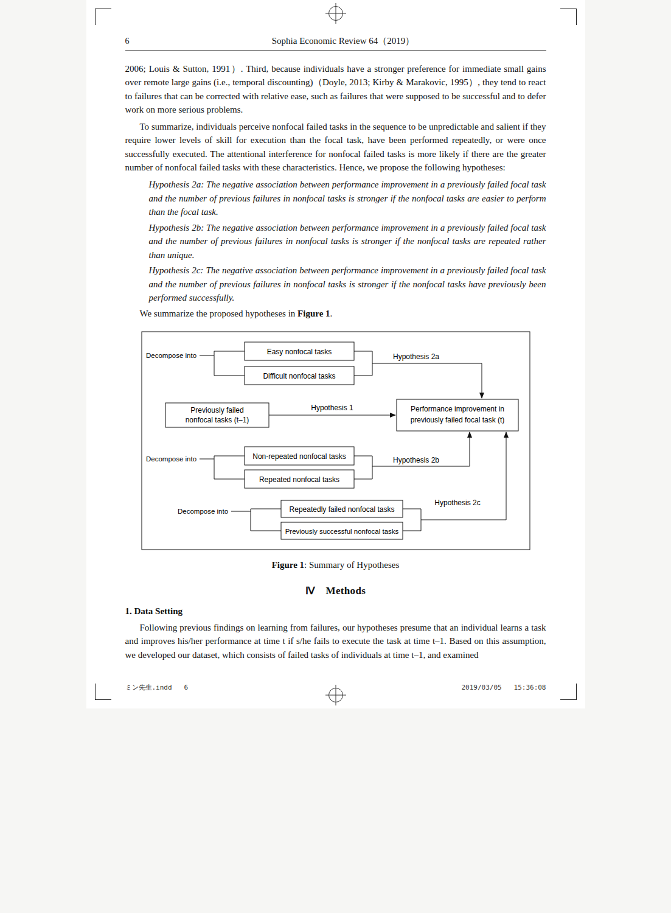6 Sophia Economic Review 64（2019）
2006; Louis & Sutton, 1991）. Third, because individuals have a stronger preference for immediate small gains over remote large gains (i.e., temporal discounting)（Doyle, 2013; Kirby & Marakovic, 1995）, they tend to react to failures that can be corrected with relative ease, such as failures that were supposed to be successful and to defer work on more serious problems.
To summarize, individuals perceive nonfocal failed tasks in the sequence to be unpredictable and salient if they require lower levels of skill for execution than the focal task, have been performed repeatedly, or were once successfully executed. The attentional interference for nonfocal failed tasks is more likely if there are the greater number of nonfocal failed tasks with these characteristics. Hence, we propose the following hypotheses:
Hypothesis 2a: The negative association between performance improvement in a previously failed focal task and the number of previous failures in nonfocal tasks is stronger if the nonfocal tasks are easier to perform than the focal task.
Hypothesis 2b: The negative association between performance improvement in a previously failed focal task and the number of previous failures in nonfocal tasks is stronger if the nonfocal tasks are repeated rather than unique.
Hypothesis 2c: The negative association between performance improvement in a previously failed focal task and the number of previous failures in nonfocal tasks is stronger if the nonfocal tasks have previously been performed successfully.
We summarize the proposed hypotheses in Figure 1.
Easy nonfocal tasks Difficult nonfocal tasks Previously failed nonfocal tasks (t–1) Performance improvement in previously failed focal task (t) Non-repeated nonfocal tasks Repeated nonfocal tasks Repeatedly failed nonfocal tasks Previously successful nonfocal tasks Decompose into Decompose into Decompose into Hypothesis 1 Hypothesis 2a Hypothesis 2b Hypothesis 2c
Figure 1: Summary of Hypotheses
Ⅳ　Methods
1. Data Setting
Following previous findings on learning from failures, our hypotheses presume that an individual learns a task and improves his/her performance at time t if s/he fails to execute the task at time t–1. Based on this assumption, we developed our dataset, which consists of failed tasks of individuals at time t–1, and examined
ミン先生.indd 6 2019/03/05 15:36:08